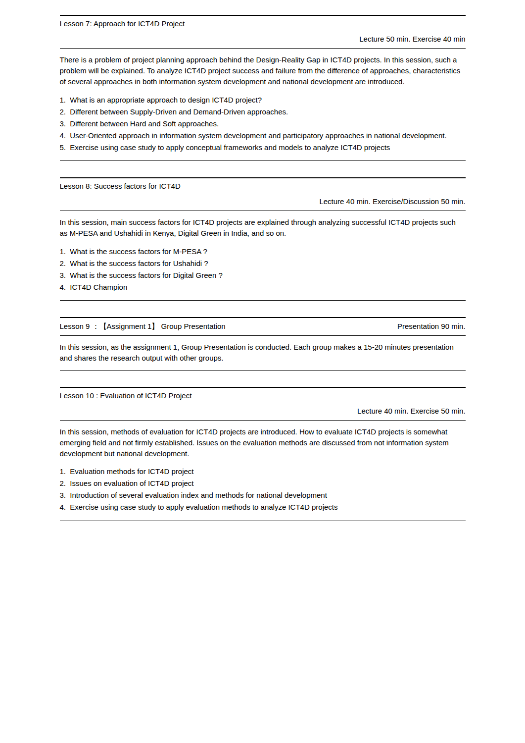Lesson 7: Approach for ICT4D Project
Lecture 50 min. Exercise 40 min
There is a problem of project planning approach behind the Design-Reality Gap in ICT4D projects. In this session, such a problem will be explained. To analyze ICT4D project success and failure from the difference of approaches, characteristics of several approaches in both information system development and national development are introduced.
What is an appropriate approach to design ICT4D project?
Different between Supply-Driven and Demand-Driven approaches.
Different between Hard and Soft approaches.
User-Oriented approach in information system development and participatory approaches in national development.
Exercise using case study to apply conceptual frameworks and models to analyze ICT4D projects
Lesson 8: Success factors for ICT4D
Lecture 40 min. Exercise/Discussion 50 min.
In this session, main success factors for ICT4D projects are explained through analyzing successful ICT4D projects such as M-PESA and Ushahidi in Kenya, Digital Green in India, and so on.
What is the success factors for M-PESA ?
What is the success factors for Ushahidi ?
What is the success factors for Digital Green ?
ICT4D Champion
Lesson 9 ：【Assignment 1】 Group Presentation
Presentation 90 min.
In this session, as the assignment 1, Group Presentation is conducted. Each group makes a 15-20 minutes presentation and shares the research output with other groups.
Lesson 10 : Evaluation of ICT4D Project
Lecture 40 min. Exercise 50 min.
In this session, methods of evaluation for ICT4D projects are introduced. How to evaluate ICT4D projects is somewhat emerging field and not firmly established. Issues on the evaluation methods are discussed from not information system development but national development.
Evaluation methods for ICT4D project
Issues on evaluation of ICT4D project
Introduction of several evaluation index and methods for national development
Exercise using case study to apply evaluation methods to analyze ICT4D projects